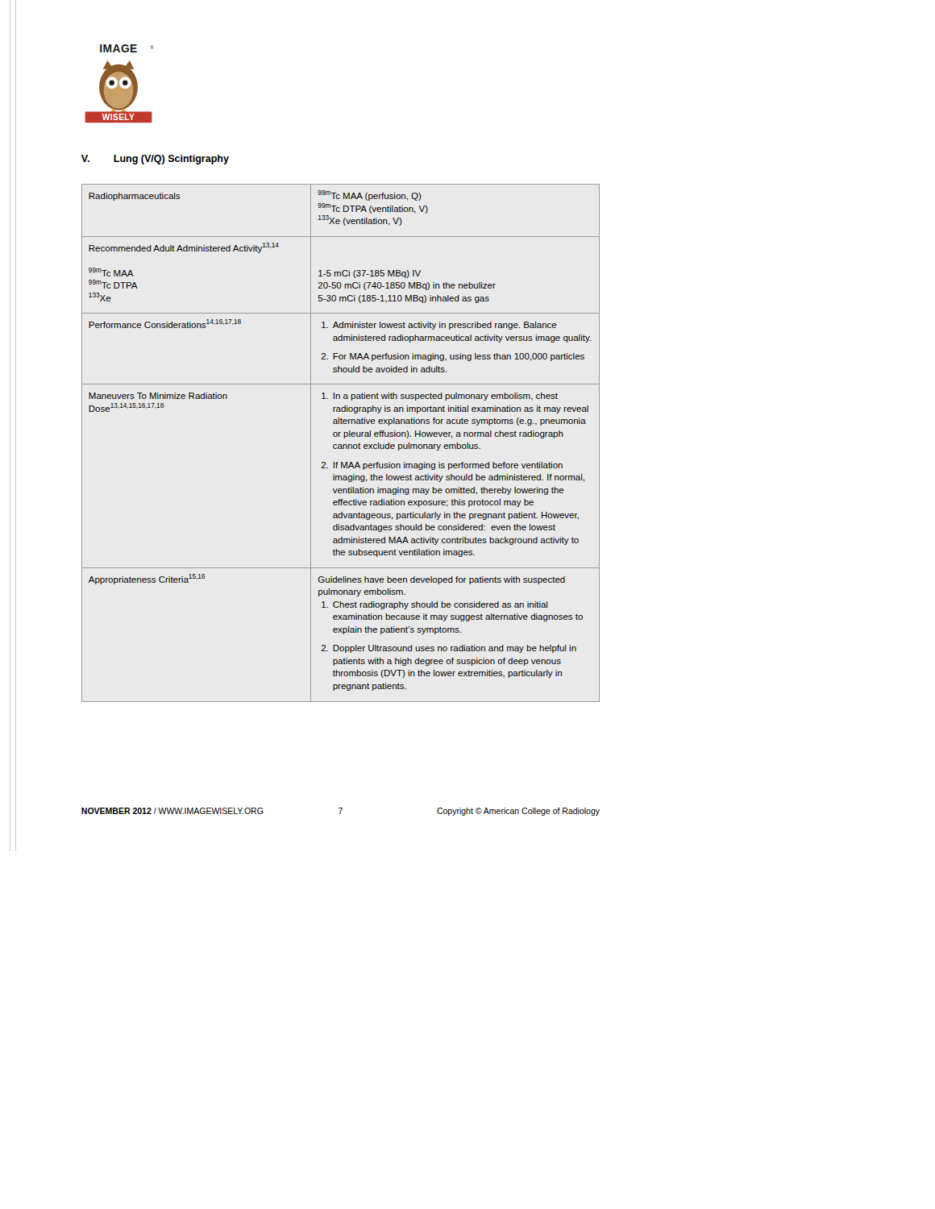IMAGE ® WISELY
V. Lung (V/Q) Scintigraphy
| Radiopharmaceuticals | 99m Tc MAA (perfusion, Q) 99m Tc DTPA (ventilation, V) 133 Xe (ventilation, V) |
| Recommended Adult Administered Activity 13,14 99m Tc MAA 99m Tc DTPA 133 Xe | 1-5 mCi (37-185 MBq) IV 20-50 mCi (740-1850 MBq) in the nebulizer 5-30 mCi (185-1,110 MBq) inhaled as gas |
| Performance Considerations 14,16,17,18 | Administer lowest activity in prescribed range. Balance administered radiopharmaceutical activity versus image quality. For MAA perfusion imaging, using less than 100,000 particles should be avoided in adults. |
| Maneuvers To Minimize Radiation Dose 13,14,15,16,17,18 | In a patient with suspected pulmonary embolism, chest radiography is an important initial examination as it may reveal alternative explanations for acute symptoms (e.g., pneumonia or pleural effusion). However, a normal chest radiograph cannot exclude pulmonary embolus. If MAA perfusion imaging is performed before ventilation imaging, the lowest activity should be administered. If normal, ventilation imaging may be omitted, thereby lowering the effective radiation exposure; this protocol may be advantageous, particularly in the pregnant patient. However, disadvantages should be considered: even the lowest administered MAA activity contributes background activity to the subsequent ventilation images. |
| Appropriateness Criteria 15,16 | Guidelines have been developed for patients with suspected pulmonary embolism. Chest radiography should be considered as an initial examination because it may suggest alternative diagnoses to explain the patient’s symptoms. Doppler Ultrasound uses no radiation and may be helpful in patients with a high degree of suspicion of deep venous thrombosis (DVT) in the lower extremities, particularly in pregnant patients. |
NOVEMBER 2012 / WWW.IMAGEWISELY.ORG
7
Copyright © American College of Radiology